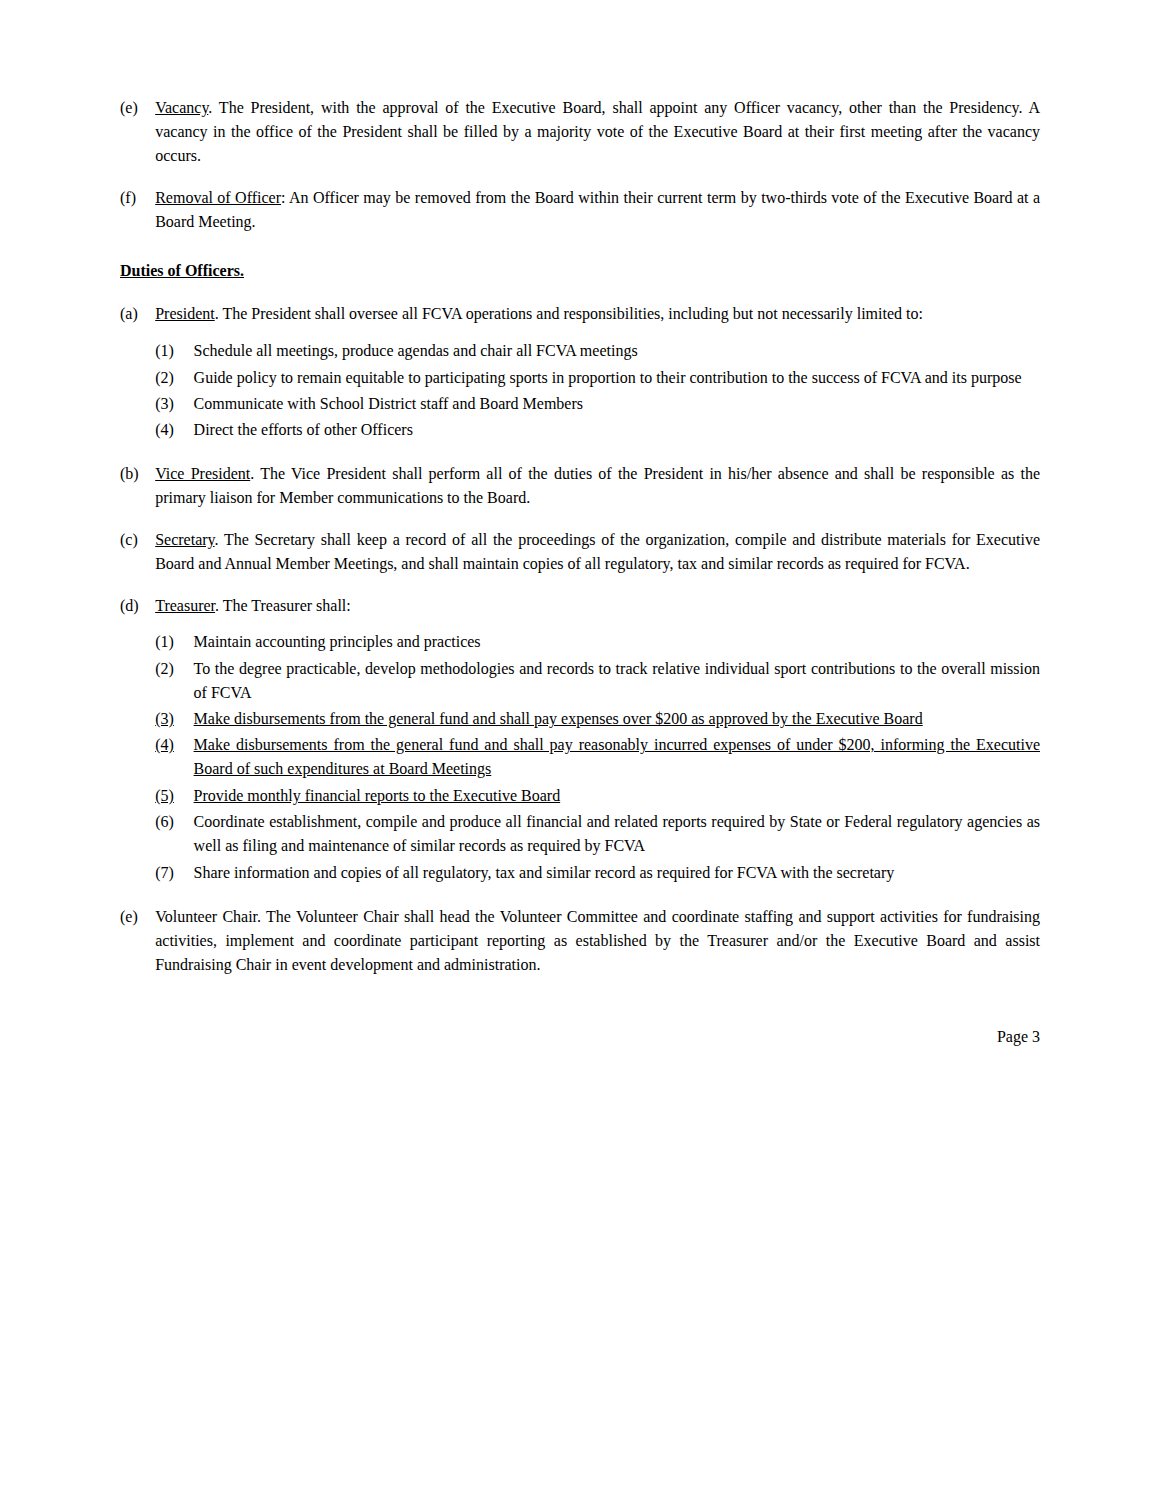(e)
Vacancy. The President, with the approval of the Executive Board, shall appoint any Officer vacancy, other than the Presidency. A vacancy in the office of the President shall be filled by a majority vote of the Executive Board at their first meeting after the vacancy occurs.
(f)
Removal of Officer: An Officer may be removed from the Board within their current term by two-thirds vote of the Executive Board at a Board Meeting.
Duties of Officers.
(a)
President. The President shall oversee all FCVA operations and responsibilities, including but not necessarily limited to:
(1) Schedule all meetings, produce agendas and chair all FCVA meetings
(2) Guide policy to remain equitable to participating sports in proportion to their contribution to the success of FCVA and its purpose
(3) Communicate with School District staff and Board Members
(4) Direct the efforts of other Officers
(b)
Vice President. The Vice President shall perform all of the duties of the President in his/her absence and shall be responsible as the primary liaison for Member communications to the Board.
(c)
Secretary. The Secretary shall keep a record of all the proceedings of the organization, compile and distribute materials for Executive Board and Annual Member Meetings, and shall maintain copies of all regulatory, tax and similar records as required for FCVA.
(d)
Treasurer. The Treasurer shall:
(1) Maintain accounting principles and practices
(2) To the degree practicable, develop methodologies and records to track relative individual sport contributions to the overall mission of FCVA
(3) Make disbursements from the general fund and shall pay expenses over $200 as approved by the Executive Board
(4) Make disbursements from the general fund and shall pay reasonably incurred expenses of under $200, informing the Executive Board of such expenditures at Board Meetings
(5) Provide monthly financial reports to the Executive Board
(6) Coordinate establishment, compile and produce all financial and related reports required by State or Federal regulatory agencies as well as filing and maintenance of similar records as required by FCVA
(7) Share information and copies of all regulatory, tax and similar record as required for FCVA with the secretary
(e)
Volunteer Chair. The Volunteer Chair shall head the Volunteer Committee and coordinate staffing and support activities for fundraising activities, implement and coordinate participant reporting as established by the Treasurer and/or the Executive Board and assist Fundraising Chair in event development and administration.
Page 3